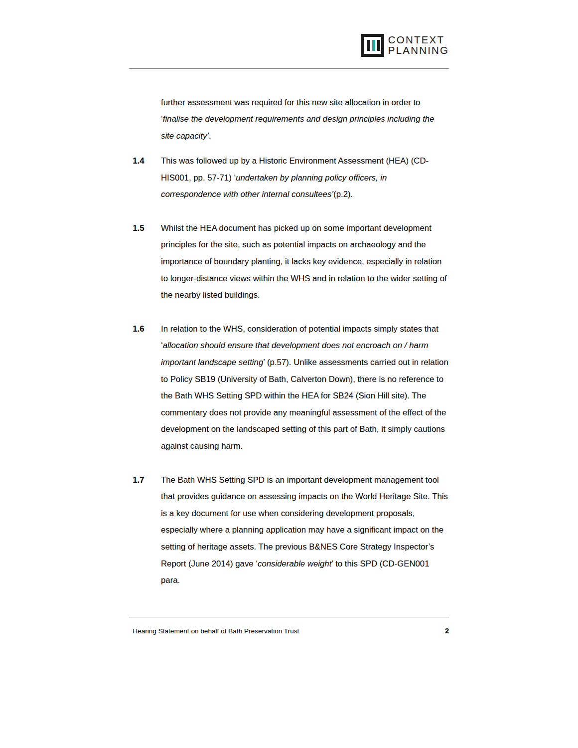CONTEXT PLANNING
further assessment was required for this new site allocation in order to ‘finalise the development requirements and design principles including the site capacity’.
1.4
This was followed up by a Historic Environment Assessment (HEA) (CD-HIS001, pp. 57-71) ‘undertaken by planning policy officers, in correspondence with other internal consultees’(p.2).
1.5
Whilst the HEA document has picked up on some important development principles for the site, such as potential impacts on archaeology and the importance of boundary planting, it lacks key evidence, especially in relation to longer-distance views within the WHS and in relation to the wider setting of the nearby listed buildings.
1.6
In relation to the WHS, consideration of potential impacts simply states that ‘allocation should ensure that development does not encroach on / harm important landscape setting’ (p.57). Unlike assessments carried out in relation to Policy SB19 (University of Bath, Calverton Down), there is no reference to the Bath WHS Setting SPD within the HEA for SB24 (Sion Hill site). The commentary does not provide any meaningful assessment of the effect of the development on the landscaped setting of this part of Bath, it simply cautions against causing harm.
1.7
The Bath WHS Setting SPD is an important development management tool that provides guidance on assessing impacts on the World Heritage Site. This is a key document for use when considering development proposals, especially where a planning application may have a significant impact on the setting of heritage assets. The previous B&NES Core Strategy Inspector’s Report (June 2014) gave ‘considerable weight’ to this SPD (CD-GEN001 para.
Hearing Statement on behalf of Bath Preservation Trust
2